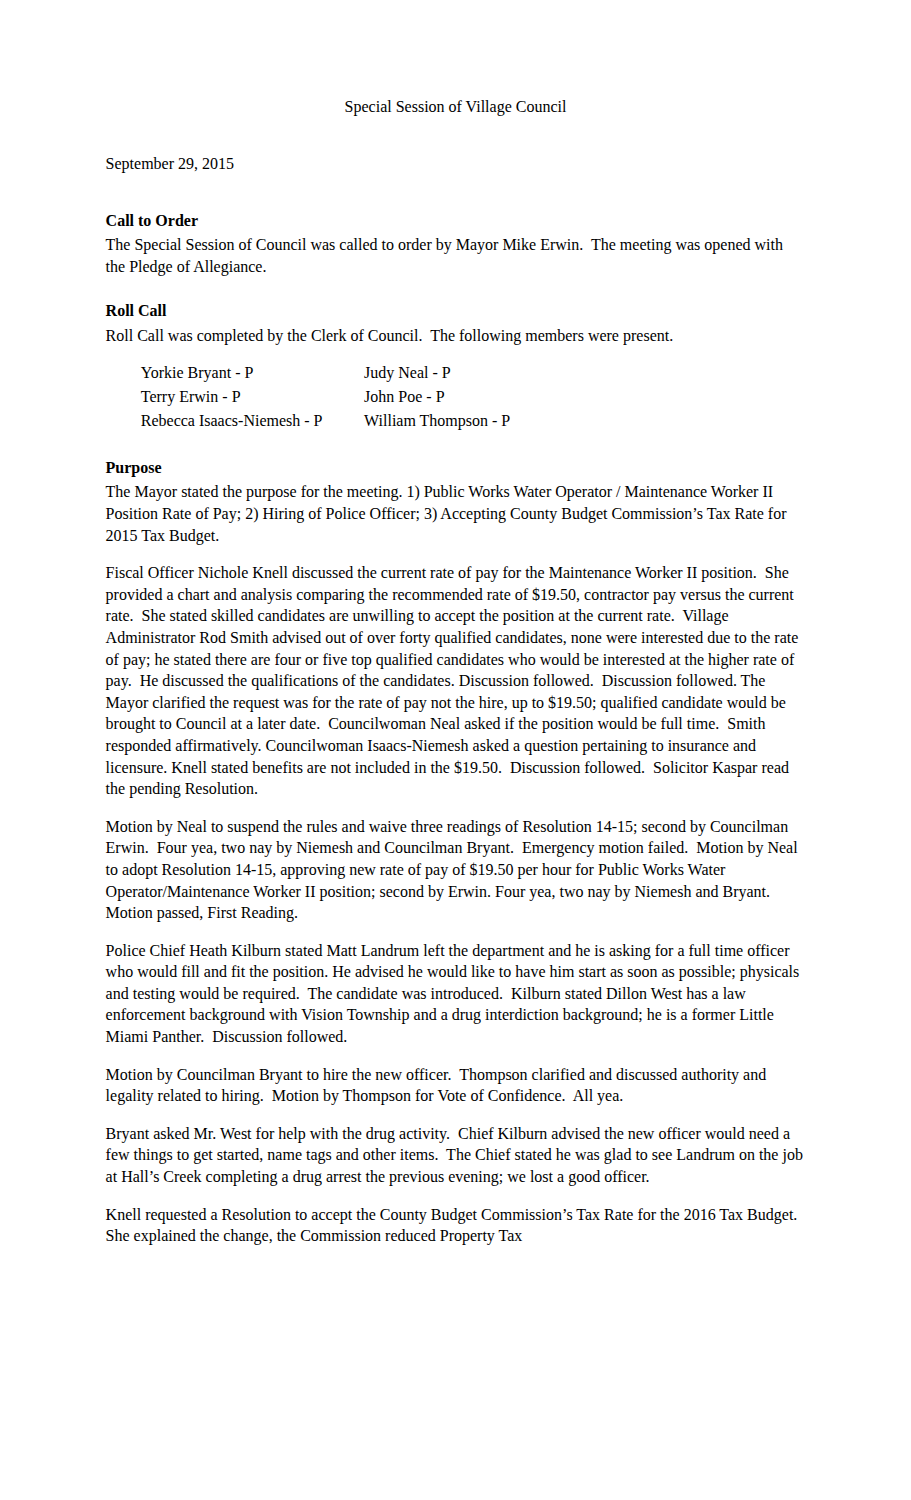Special Session of Village Council
September 29, 2015
Call to Order
The Special Session of Council was called to order by Mayor Mike Erwin. The meeting was opened with the Pledge of Allegiance.
Roll Call
Roll Call was completed by the Clerk of Council. The following members were present.
| Yorkie Bryant - P | Judy Neal - P |
| Terry Erwin - P | John Poe - P |
| Rebecca Isaacs-Niemesh - P | William Thompson - P |
Purpose
The Mayor stated the purpose for the meeting. 1) Public Works Water Operator / Maintenance Worker II Position Rate of Pay; 2) Hiring of Police Officer; 3) Accepting County Budget Commission’s Tax Rate for 2015 Tax Budget.
Fiscal Officer Nichole Knell discussed the current rate of pay for the Maintenance Worker II position. She provided a chart and analysis comparing the recommended rate of $19.50, contractor pay versus the current rate. She stated skilled candidates are unwilling to accept the position at the current rate. Village Administrator Rod Smith advised out of over forty qualified candidates, none were interested due to the rate of pay; he stated there are four or five top qualified candidates who would be interested at the higher rate of pay. He discussed the qualifications of the candidates. Discussion followed. Discussion followed. The Mayor clarified the request was for the rate of pay not the hire, up to $19.50; qualified candidate would be brought to Council at a later date. Councilwoman Neal asked if the position would be full time. Smith responded affirmatively. Councilwoman Isaacs-Niemesh asked a question pertaining to insurance and licensure. Knell stated benefits are not included in the $19.50. Discussion followed. Solicitor Kaspar read the pending Resolution.
Motion by Neal to suspend the rules and waive three readings of Resolution 14-15; second by Councilman Erwin. Four yea, two nay by Niemesh and Councilman Bryant. Emergency motion failed. Motion by Neal to adopt Resolution 14-15, approving new rate of pay of $19.50 per hour for Public Works Water Operator/Maintenance Worker II position; second by Erwin. Four yea, two nay by Niemesh and Bryant. Motion passed, First Reading.
Police Chief Heath Kilburn stated Matt Landrum left the department and he is asking for a full time officer who would fill and fit the position. He advised he would like to have him start as soon as possible; physicals and testing would be required. The candidate was introduced. Kilburn stated Dillon West has a law enforcement background with Vision Township and a drug interdiction background; he is a former Little Miami Panther. Discussion followed.
Motion by Councilman Bryant to hire the new officer. Thompson clarified and discussed authority and legality related to hiring. Motion by Thompson for Vote of Confidence. All yea.
Bryant asked Mr. West for help with the drug activity. Chief Kilburn advised the new officer would need a few things to get started, name tags and other items. The Chief stated he was glad to see Landrum on the job at Hall’s Creek completing a drug arrest the previous evening; we lost a good officer.
Knell requested a Resolution to accept the County Budget Commission’s Tax Rate for the 2016 Tax Budget. She explained the change, the Commission reduced Property Tax